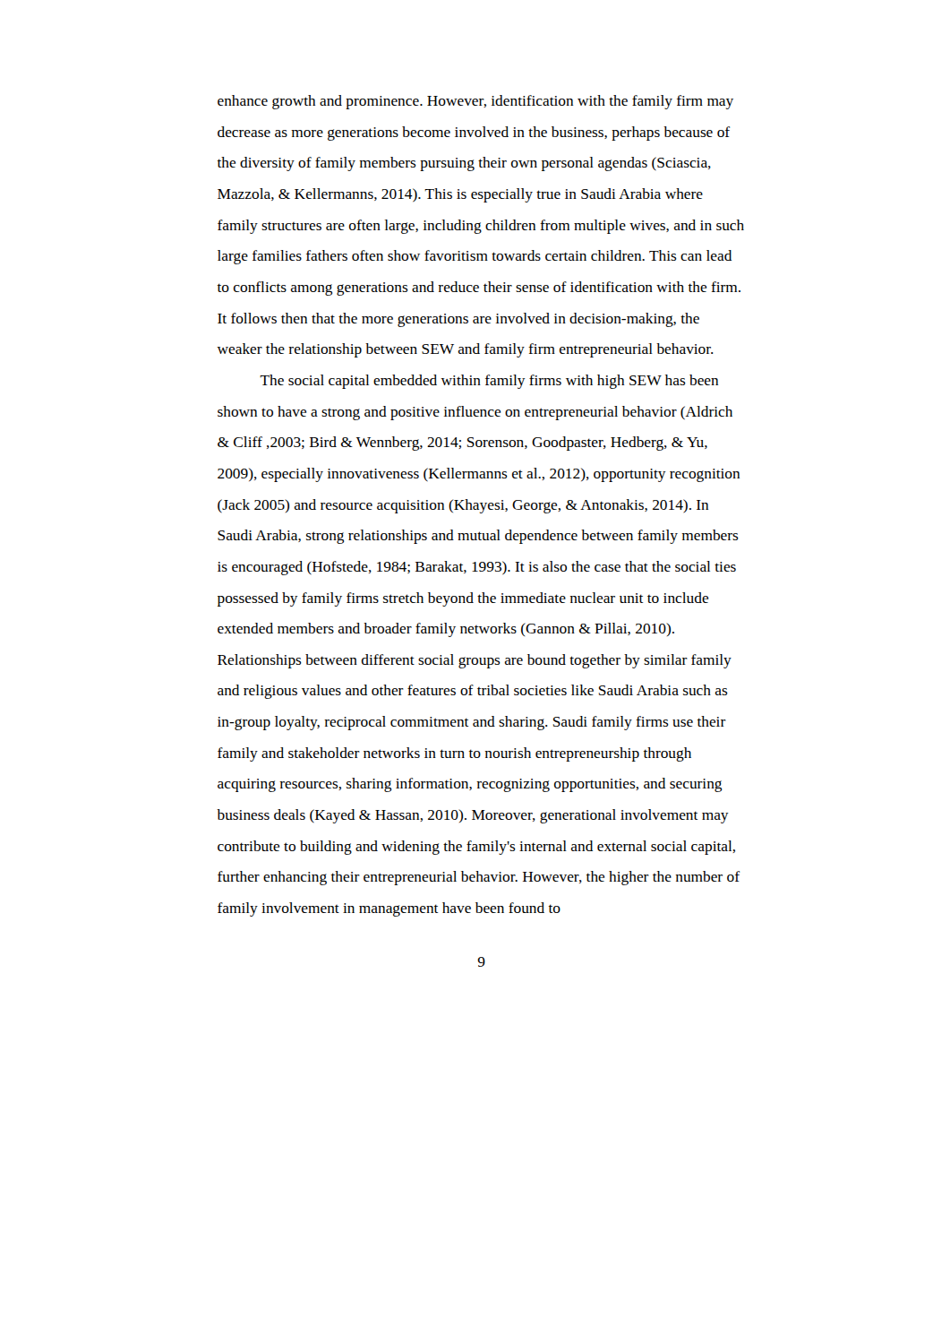enhance growth and prominence. However, identification with the family firm may decrease as more generations become involved in the business, perhaps because of the diversity of family members pursuing their own personal agendas (Sciascia, Mazzola, & Kellermanns, 2014). This is especially true in Saudi Arabia where family structures are often large, including children from multiple wives, and in such large families fathers often show favoritism towards certain children. This can lead to conflicts among generations and reduce their sense of identification with the firm. It follows then that the more generations are involved in decision-making, the weaker the relationship between SEW and family firm entrepreneurial behavior.
The social capital embedded within family firms with high SEW has been shown to have a strong and positive influence on entrepreneurial behavior (Aldrich & Cliff ,2003; Bird & Wennberg, 2014; Sorenson, Goodpaster, Hedberg, & Yu, 2009), especially innovativeness (Kellermanns et al., 2012), opportunity recognition (Jack 2005) and resource acquisition (Khayesi, George, & Antonakis, 2014). In Saudi Arabia, strong relationships and mutual dependence between family members is encouraged (Hofstede, 1984; Barakat, 1993). It is also the case that the social ties possessed by family firms stretch beyond the immediate nuclear unit to include extended members and broader family networks (Gannon & Pillai, 2010). Relationships between different social groups are bound together by similar family and religious values and other features of tribal societies like Saudi Arabia such as in-group loyalty, reciprocal commitment and sharing. Saudi family firms use their family and stakeholder networks in turn to nourish entrepreneurship through acquiring resources, sharing information, recognizing opportunities, and securing business deals (Kayed & Hassan, 2010). Moreover, generational involvement may contribute to building and widening the family's internal and external social capital, further enhancing their entrepreneurial behavior. However, the higher the number of family involvement in management have been found to
9